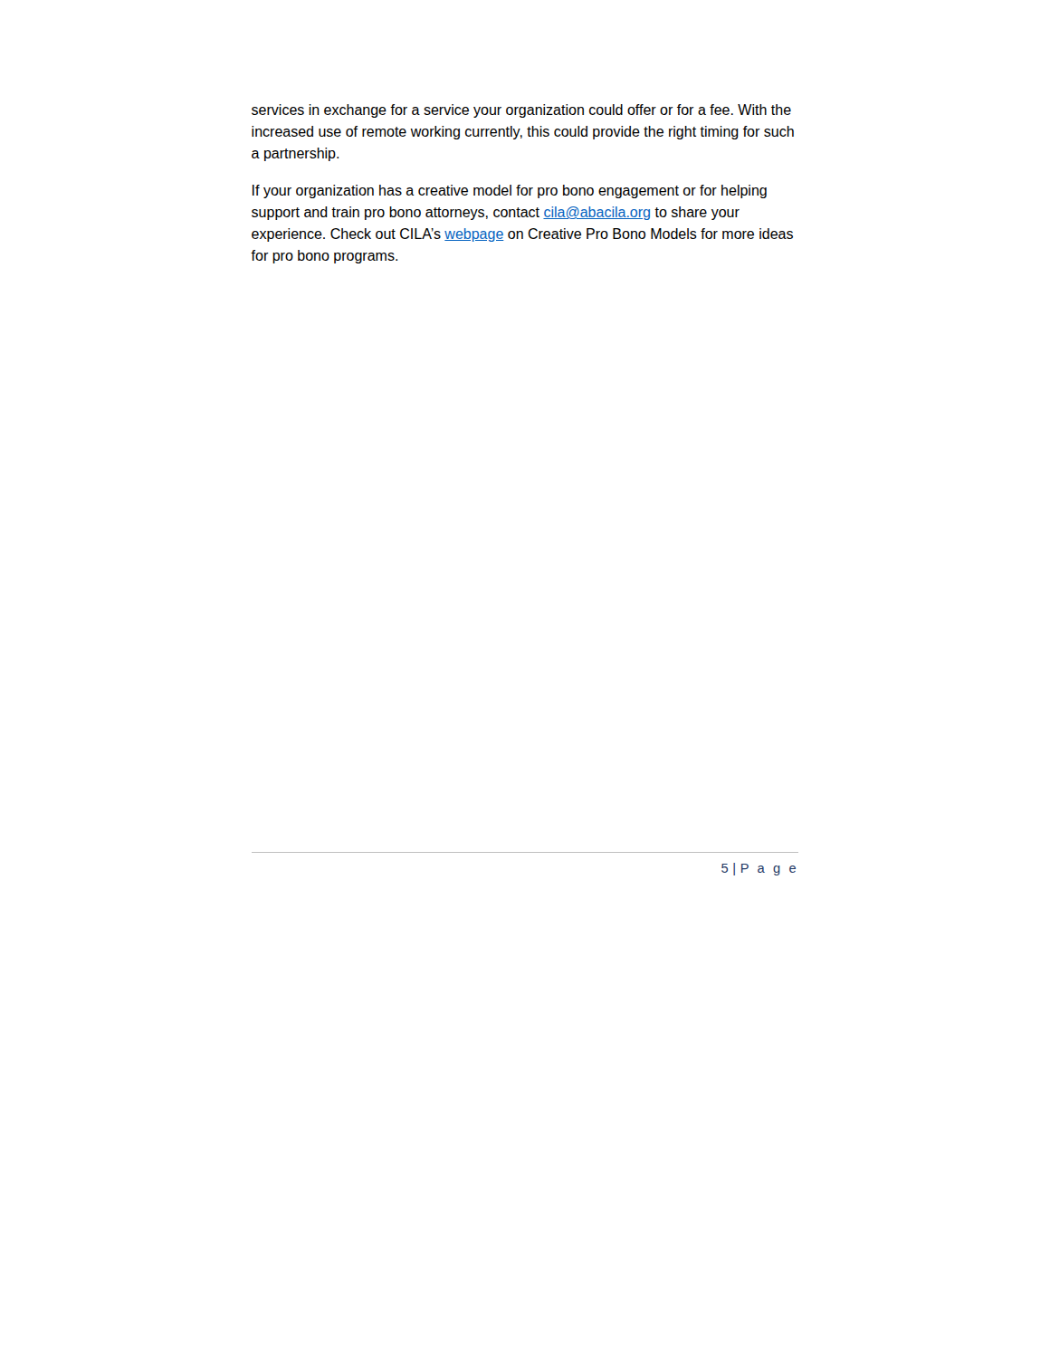services in exchange for a service your organization could offer or for a fee. With the increased use of remote working currently, this could provide the right timing for such a partnership.
If your organization has a creative model for pro bono engagement or for helping support and train pro bono attorneys, contact cila@abacila.org to share your experience. Check out CILA’s webpage on Creative Pro Bono Models for more ideas for pro bono programs.
5 | P a g e